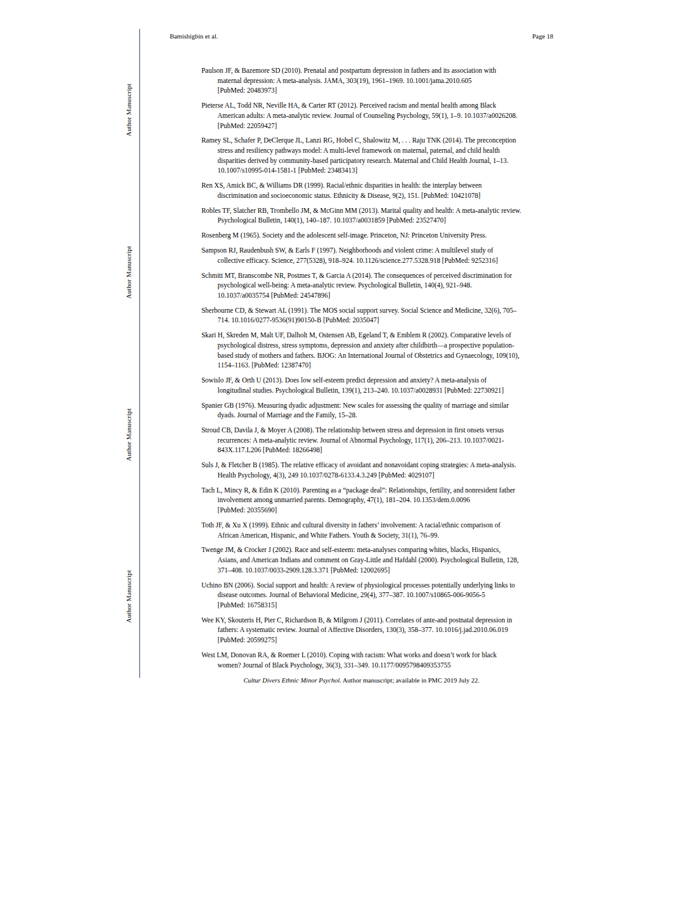Author Manuscript Author Manuscript Author Manuscript Author Manuscript
Bamishigbin et al.
Page 18
Paulson JF, & Bazemore SD (2010). Prenatal and postpartum depression in fathers and its association with maternal depression: A meta-analysis. JAMA, 303(19), 1961–1969. 10.1001/jama.2010.605 [PubMed: 20483973]
Pieterse AL, Todd NR, Neville HA, & Carter RT (2012). Perceived racism and mental health among Black American adults: A meta-analytic review. Journal of Counseling Psychology, 59(1), 1–9. 10.1037/a0026208. [PubMed: 22059427]
Ramey SL, Schafer P, DeClerque JL, Lanzi RG, Hobel C, Shalowitz M, . . . Raju TNK (2014). The preconception stress and resiliency pathways model: A multi-level framework on maternal, paternal, and child health disparities derived by community-based participatory research. Maternal and Child Health Journal, 1–13. 10.1007/s10995-014-1581-1 [PubMed: 23483413]
Ren XS, Amick BC, & Williams DR (1999). Racial/ethnic disparities in health: the interplay between discrimination and socioeconomic status. Ethnicity & Disease, 9(2), 151. [PubMed: 10421078]
Robles TF, Slatcher RB, Trombello JM, & McGinn MM (2013). Marital quality and health: A meta-analytic review. Psychological Bulletin, 140(1), 140–187. 10.1037/a0031859 [PubMed: 23527470]
Rosenberg M (1965). Society and the adolescent self-image. Princeton, NJ: Princeton University Press.
Sampson RJ, Raudenbush SW, & Earls F (1997). Neighborhoods and violent crime: A multilevel study of collective efficacy. Science, 277(5328), 918–924. 10.1126/science.277.5328.918 [PubMed: 9252316]
Schmitt MT, Branscombe NR, Postmes T, & Garcia A (2014). The consequences of perceived discrimination for psychological well-being: A meta-analytic review. Psychological Bulletin, 140(4), 921–948. 10.1037/a0035754 [PubMed: 24547896]
Sherbourne CD, & Stewart AL (1991). The MOS social support survey. Social Science and Medicine, 32(6), 705–714. 10.1016/0277-9536(91)90150-B [PubMed: 2035047]
Skari H, Skreden M, Malt UF, Dalholt M, Ostensen AB, Egeland T, & Emblem R (2002). Comparative levels of psychological distress, stress symptoms, depression and anxiety after childbirth—a prospective population-based study of mothers and fathers. BJOG: An International Journal of Obstetrics and Gynaecology, 109(10), 1154–1163. [PubMed: 12387470]
Sowislo JF, & Orth U (2013). Does low self-esteem predict depression and anxiety? A meta-analysis of longitudinal studies. Psychological Bulletin, 139(1), 213–240. 10.1037/a0028931 [PubMed: 22730921]
Spanier GB (1976). Measuring dyadic adjustment: New scales for assessing the quality of marriage and similar dyads. Journal of Marriage and the Family, 15–28.
Stroud CB, Davila J, & Moyer A (2008). The relationship between stress and depression in first onsets versus recurrences: A meta-analytic review. Journal of Abnormal Psychology, 117(1), 206–213. 10.1037/0021-843X.117.L206 [PubMed: 18266498]
Suls J, & Fletcher B (1985). The relative efficacy of avoidant and nonavoidant coping strategies: A meta-analysis. Health Psychology, 4(3), 249 10.1037/0278-6133.4.3.249 [PubMed: 4029107]
Tach L, Mincy R, & Edin K (2010). Parenting as a “package deal”: Relationships, fertility, and nonresident father involvement among unmarried parents. Demography, 47(1), 181–204. 10.1353/dem.0.0096 [PubMed: 20355690]
Toth JF, & Xu X (1999). Ethnic and cultural diversity in fathers’ involvement: A racial/ethnic comparison of African American, Hispanic, and White Fathers. Youth & Society, 31(1), 76–99.
Twenge JM, & Crocker J (2002). Race and self-esteem: meta-analyses comparing whites, blacks, Hispanics, Asians, and American Indians and comment on Gray-Little and Hafdahl (2000). Psychological Bulletin, 128, 371–408. 10.1037/0033-2909.128.3.371 [PubMed: 12002695]
Uchino BN (2006). Social support and health: A review of physiological processes potentially underlying links to disease outcomes. Journal of Behavioral Medicine, 29(4), 377–387. 10.1007/s10865-006-9056-5 [PubMed: 16758315]
Wee KY, Skouteris H, Pier C, Richardson B, & Milgrom J (2011). Correlates of ante-and postnatal depression in fathers: A systematic review. Journal of Affective Disorders, 130(3), 358–377. 10.1016/j.jad.2010.06.019 [PubMed: 20599275]
West LM, Donovan RA, & Roemer L (2010). Coping with racism: What works and doesn’t work for black women? Journal of Black Psychology, 36(3), 331–349. 10.1177/0095798409353755
Cultur Divers Ethnic Minor Psychol. Author manuscript; available in PMC 2019 July 22.